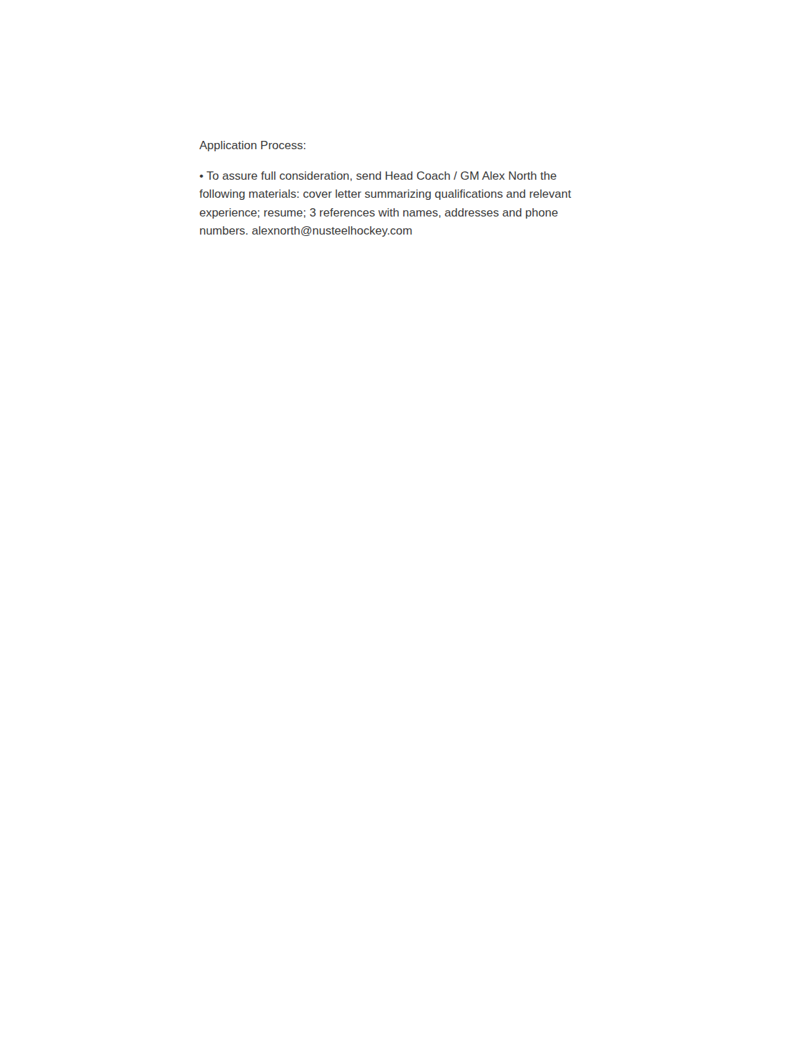Application Process:
• To assure full consideration, send Head Coach / GM Alex North the following materials: cover letter summarizing qualifications and relevant experience; resume; 3 references with names, addresses and phone numbers. alexnorth@nusteelhockey.com